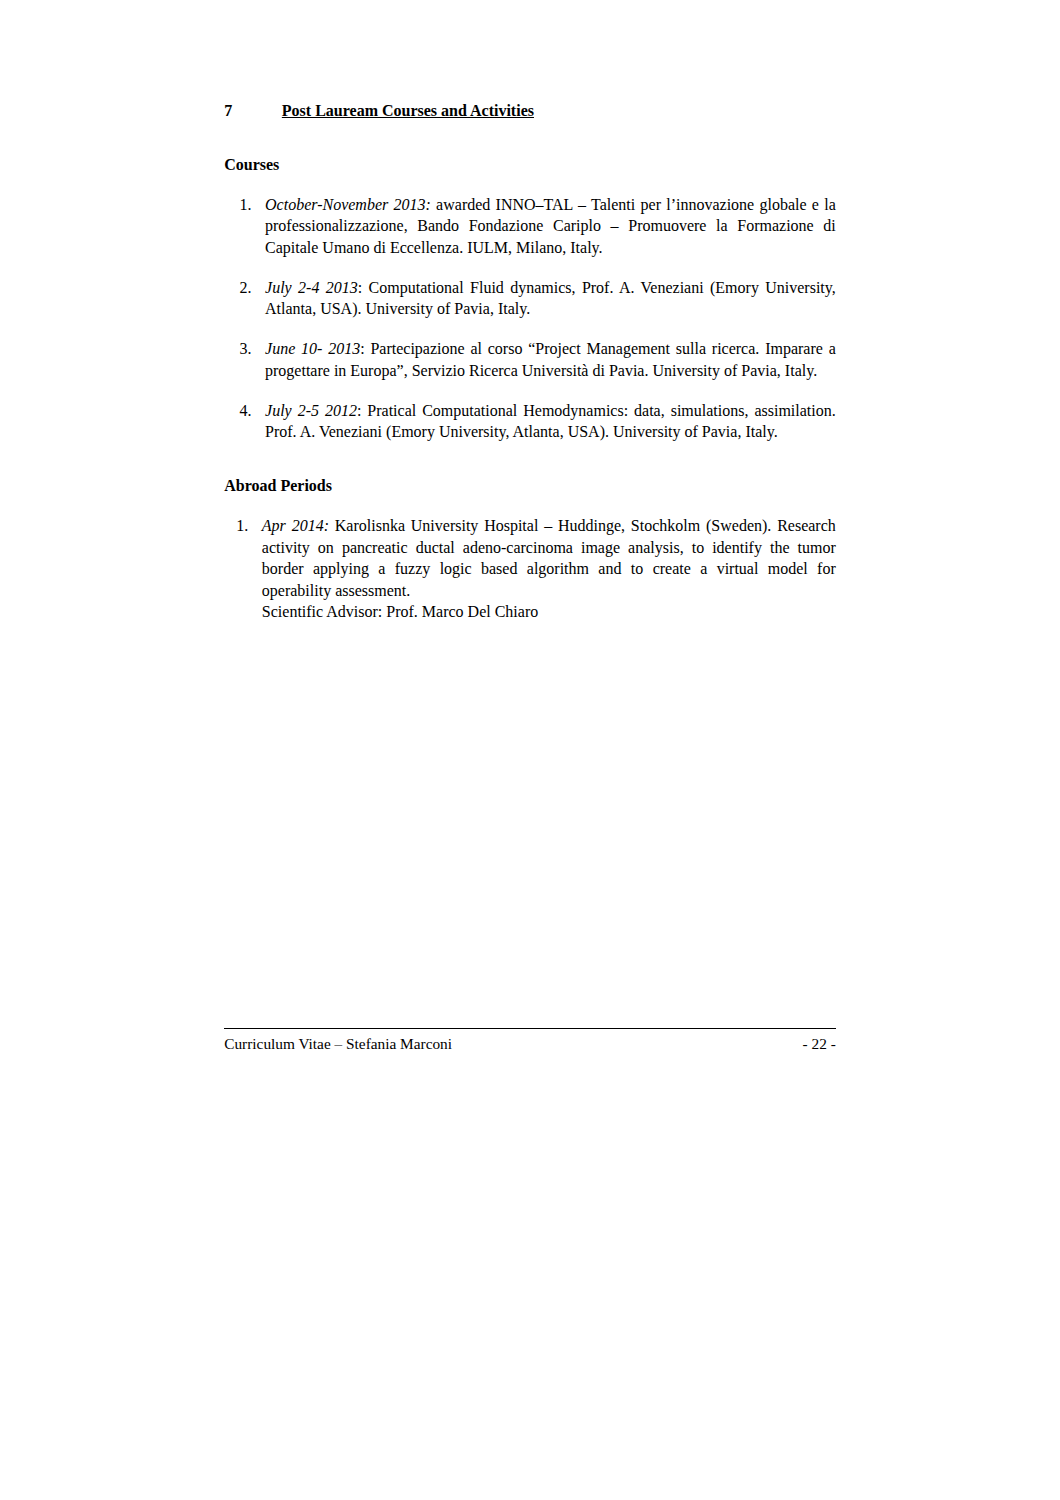7 Post Lauream Courses and Activities
Courses
1. October-November 2013: awarded INNO–TAL – Talenti per l’innovazione globale e la professionalizzazione, Bando Fondazione Cariplo – Promuovere la Formazione di Capitale Umano di Eccellenza. IULM, Milano, Italy.
2. July 2-4 2013: Computational Fluid dynamics, Prof. A. Veneziani (Emory University, Atlanta, USA). University of Pavia, Italy.
3. June 10- 2013: Partecipazione al corso “Project Management sulla ricerca. Imparare a progettare in Europa”, Servizio Ricerca Università di Pavia. University of Pavia, Italy.
4. July 2-5 2012: Pratical Computational Hemodynamics: data, simulations, assimilation. Prof. A. Veneziani (Emory University, Atlanta, USA). University of Pavia, Italy.
Abroad Periods
1. Apr 2014: Karolisnka University Hospital – Huddinge, Stochkolm (Sweden). Research activity on pancreatic ductal adeno-carcinoma image analysis, to identify the tumor border applying a fuzzy logic based algorithm and to create a virtual model for operability assessment.
Scientific Advisor: Prof. Marco Del Chiaro
Curriculum Vitae – Stefania Marconi
- 22 -